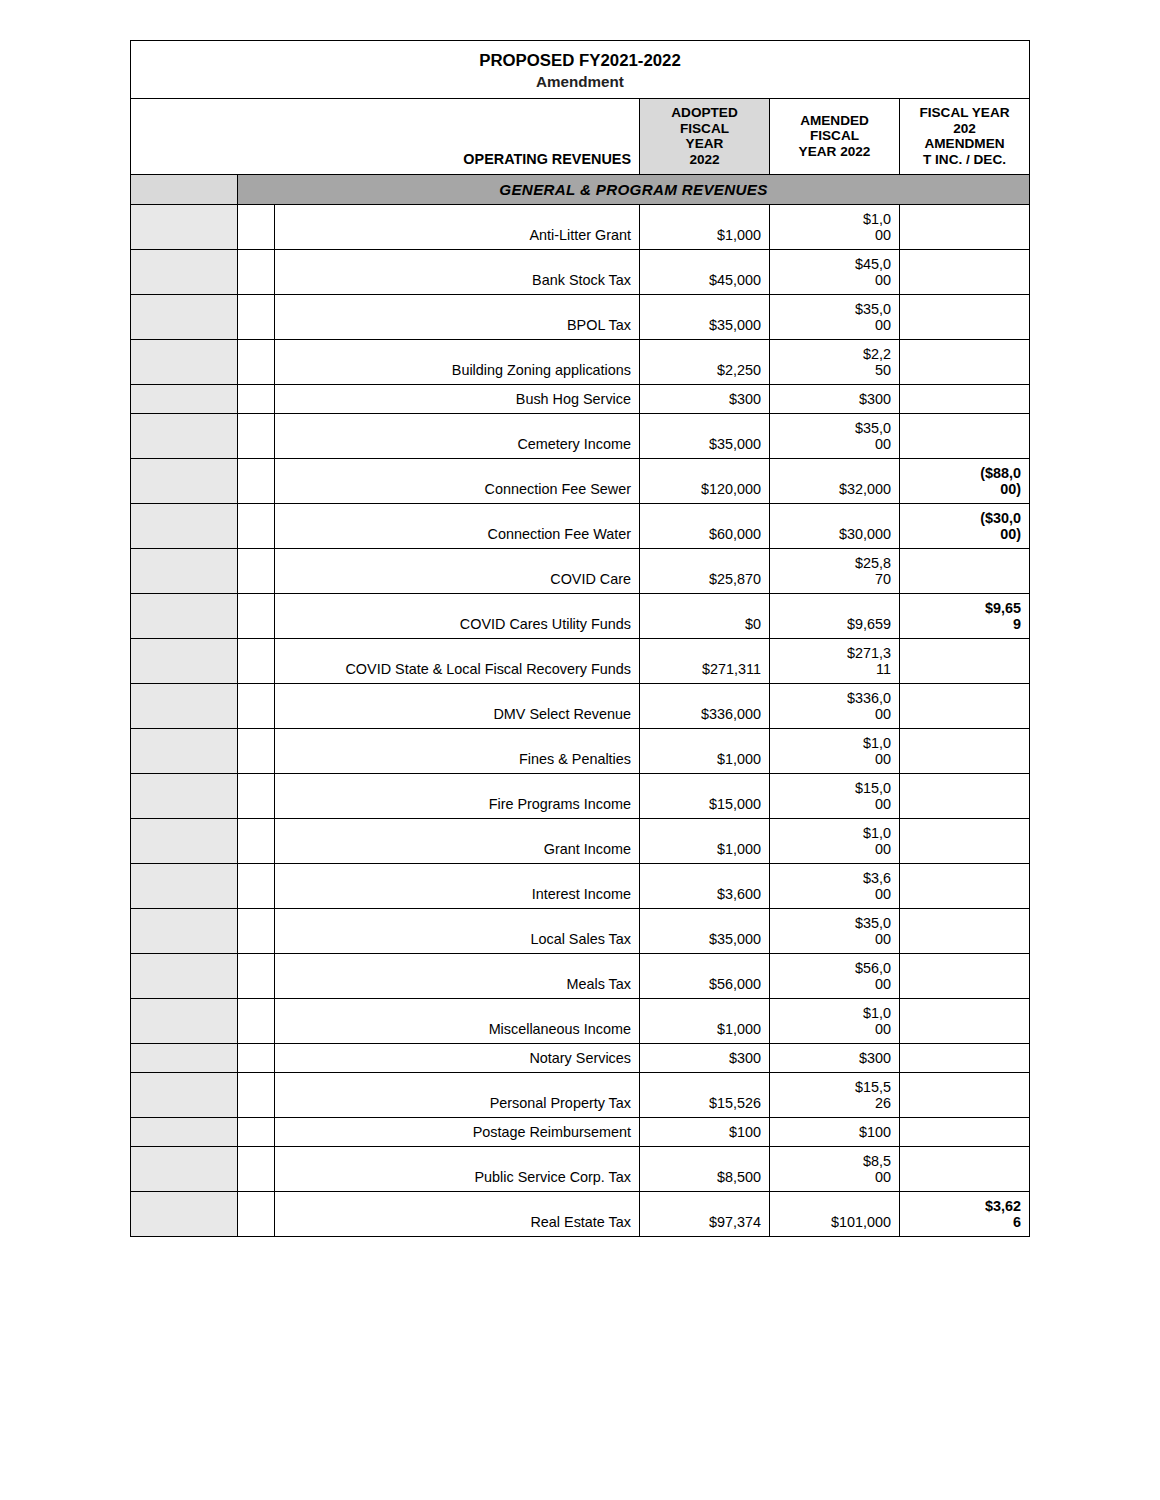| PROPOSED FY2021-2022 |
| Amendment |
| OPERATING REVENUES | ADOPTED FISCAL YEAR 2022 | AMENDED FISCAL YEAR 2022 | FISCAL YEAR 202 AMENDMEN T INC. / DEC. |
| | GENERAL & PROGRAM REVENUES |
| | | Anti-Litter Grant | $1,000 | $1,0 00 | |
| | | Bank Stock Tax | $45,000 | $45,0 00 | |
| | | BPOL Tax | $35,000 | $35,0 00 | |
| | | Building Zoning applications | $2,250 | $2,2 50 | |
| | | Bush Hog Service | $300 | $300 | |
| | | Cemetery Income | $35,000 | $35,0 00 | |
| | | Connection Fee Sewer | $120,000 | $32,000 | ($88,0 00) |
| | | Connection Fee Water | $60,000 | $30,000 | ($30,0 00) |
| | | COVID Care | $25,870 | $25,8 70 | |
| | | COVID Cares Utility Funds | $0 | $9,659 | $9,65 9 |
| | | COVID State & Local Fiscal Recovery Funds | $271,311 | $271,3 11 | |
| | | DMV Select Revenue | $336,000 | $336,0 00 | |
| | | Fines & Penalties | $1,000 | $1,0 00 | |
| | | Fire Programs Income | $15,000 | $15,0 00 | |
| | | Grant Income | $1,000 | $1,0 00 | |
| | | Interest Income | $3,600 | $3,6 00 | |
| | | Local Sales Tax | $35,000 | $35,0 00 | |
| | | Meals Tax | $56,000 | $56,0 00 | |
| | | Miscellaneous Income | $1,000 | $1,0 00 | |
| | | Notary Services | $300 | $300 | |
| | | Personal Property Tax | $15,526 | $15,5 26 | |
| | | Postage Reimbursement | $100 | $100 | |
| | | Public Service Corp. Tax | $8,500 | $8,5 00 | |
| | | Real Estate Tax | $97,374 | $101,000 | $3,62 6 |